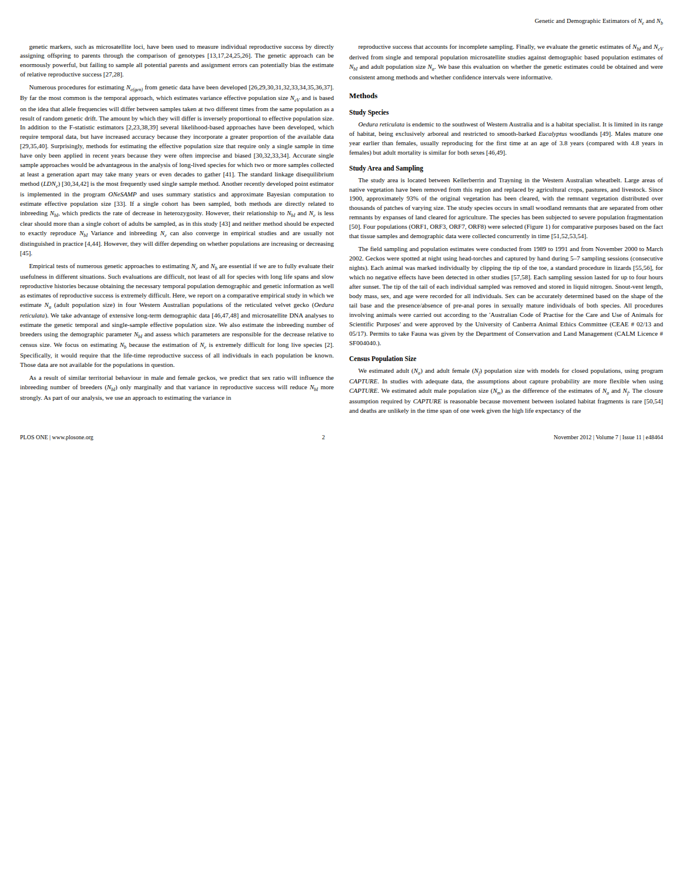Genetic and Demographic Estimators of Ne and Nb
genetic markers, such as microsatellite loci, have been used to measure individual reproductive success by directly assigning offspring to parents through the comparison of genotypes [13,17,24,25,26]. The genetic approach can be enormously powerful, but failing to sample all potential parents and assignment errors can potentially bias the estimate of relative reproductive success [27,28].
Numerous procedures for estimating Ne(gen) from genetic data have been developed [26,29,30,31,32,33,34,35,36,37]. By far the most common is the temporal approach, which estimates variance effective population size NeV and is based on the idea that allele frequencies will differ between samples taken at two different times from the same population as a result of random genetic drift. The amount by which they will differ is inversely proportional to effective population size. In addition to the F-statistic estimators [2,23,38,39] several likelihood-based approaches have been developed, which require temporal data, but have increased accuracy because they incorporate a greater proportion of the available data [29,35,40]. Surprisingly, methods for estimating the effective population size that require only a single sample in time have only been applied in recent years because they were often imprecise and biased [30,32,33,34]. Accurate single sample approaches would be advantageous in the analysis of long-lived species for which two or more samples collected at least a generation apart may take many years or even decades to gather [41]. The standard linkage disequilibrium method (LDNe) [30,34,42] is the most frequently used single sample method. Another recently developed point estimator is implemented in the program ONeSAMP and uses summary statistics and approximate Bayesian computation to estimate effective population size [33]. If a single cohort has been sampled, both methods are directly related to inbreeding NbI, which predicts the rate of decrease in heterozygosity. However, their relationship to NbI and Ne is less clear should more than a single cohort of adults be sampled, as in this study [43] and neither method should be expected to exactly reproduce NbI Variance and inbreeding Ne can also converge in empirical studies and are usually not distinguished in practice [4,44]. However, they will differ depending on whether populations are increasing or decreasing [45].
Empirical tests of numerous genetic approaches to estimating Ne and Nb are essential if we are to fully evaluate their usefulness in different situations. Such evaluations are difficult, not least of all for species with long life spans and slow reproductive histories because obtaining the necessary temporal population demographic and genetic information as well as estimates of reproductive success is extremely difficult. Here, we report on a comparative empirical study in which we estimate Na (adult population size) in four Western Australian populations of the reticulated velvet gecko (Oedura reticulata). We take advantage of extensive long-term demographic data [46,47,48] and microsatellite DNA analyses to estimate the genetic temporal and single-sample effective population size. We also estimate the inbreeding number of breeders using the demographic parameter NbI and assess which parameters are responsible for the decrease relative to census size. We focus on estimating Nb because the estimation of Ne is extremely difficult for long live species [2]. Specifically, it would require that the life-time reproductive success of all individuals in each population be known. Those data are not available for the populations in question.
As a result of similar territorial behaviour in male and female geckos, we predict that sex ratio will influence the inbreeding number of breeders (NbI) only marginally and that variance in reproductive success will reduce NbI more strongly. As part of our analysis, we use an approach to estimating the variance in
reproductive success that accounts for incomplete sampling. Finally, we evaluate the genetic estimates of NbI and NeV derived from single and temporal population microsatellite studies against demographic based population estimates of NbI and adult population size Na. We base this evaluation on whether the genetic estimates could be obtained and were consistent among methods and whether confidence intervals were informative.
Methods
Study Species
Oedura reticulata is endemic to the southwest of Western Australia and is a habitat specialist. It is limited in its range of habitat, being exclusively arboreal and restricted to smooth-barked Eucalyptus woodlands [49]. Males mature one year earlier than females, usually reproducing for the first time at an age of 3.8 years (compared with 4.8 years in females) but adult mortality is similar for both sexes [46,49].
Study Area and Sampling
The study area is located between Kellerberrin and Trayning in the Western Australian wheatbelt. Large areas of native vegetation have been removed from this region and replaced by agricultural crops, pastures, and livestock. Since 1900, approximately 93% of the original vegetation has been cleared, with the remnant vegetation distributed over thousands of patches of varying size. The study species occurs in small woodland remnants that are separated from other remnants by expanses of land cleared for agriculture. The species has been subjected to severe population fragmentation [50]. Four populations (ORF1, ORF3, ORF7, ORF8) were selected (Figure 1) for comparative purposes based on the fact that tissue samples and demographic data were collected concurrently in time [51,52,53,54].
The field sampling and population estimates were conducted from 1989 to 1991 and from November 2000 to March 2002. Geckos were spotted at night using head-torches and captured by hand during 5–7 sampling sessions (consecutive nights). Each animal was marked individually by clipping the tip of the toe, a standard procedure in lizards [55,56], for which no negative effects have been detected in other studies [57,58]. Each sampling session lasted for up to four hours after sunset. The tip of the tail of each individual sampled was removed and stored in liquid nitrogen. Snout-vent length, body mass, sex, and age were recorded for all individuals. Sex can be accurately determined based on the shape of the tail base and the presence/absence of pre-anal pores in sexually mature individuals of both species. All procedures involving animals were carried out according to the 'Australian Code of Practise for the Care and Use of Animals for Scientific Purposes' and were approved by the University of Canberra Animal Ethics Committee (CEAE # 02/13 and 05/17). Permits to take Fauna was given by the Department of Conservation and Land Management (CALM Licence # SF004040.).
Census Population Size
We estimated adult (Na) and adult female (Nf) population size with models for closed populations, using program CAPTURE. In studies with adequate data, the assumptions about capture probability are more flexible when using CAPTURE. We estimated adult male population size (Nm) as the difference of the estimates of Na and Nf. The closure assumption required by CAPTURE is reasonable because movement between isolated habitat fragments is rare [50,54] and deaths are unlikely in the time span of one week given the high life expectancy of the
PLOS ONE | www.plosone.org
2
November 2012 | Volume 7 | Issue 11 | e48464